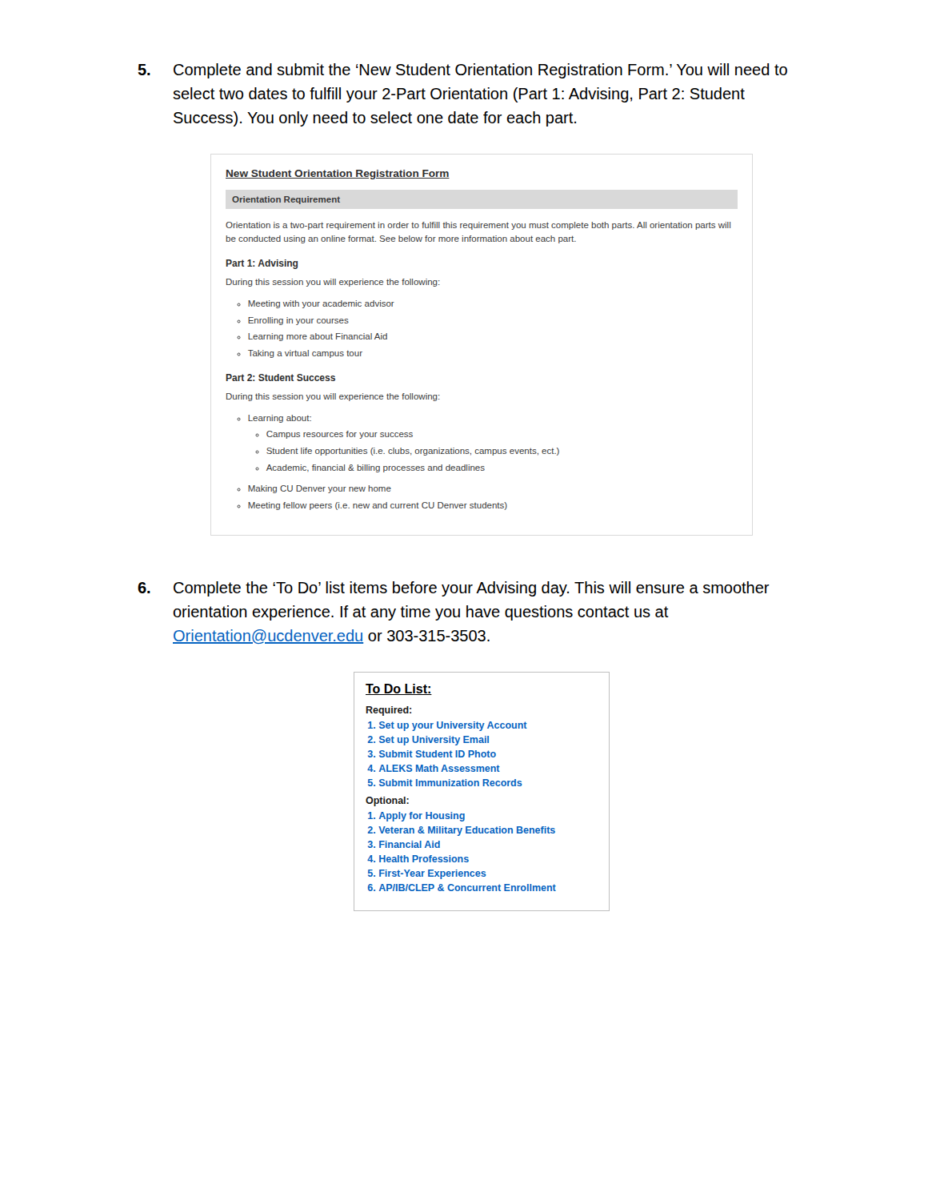5. Complete and submit the ‘New Student Orientation Registration Form.’ You will need to select two dates to fulfill your 2-Part Orientation (Part 1: Advising, Part 2: Student Success). You only need to select one date for each part.
New Student Orientation Registration Form
Orientation Requirement
Orientation is a two-part requirement in order to fulfill this requirement you must complete both parts. All orientation parts will be conducted using an online format. See below for more information about each part.
Part 1: Advising
During this session you will experience the following:
Meeting with your academic advisor
Enrolling in your courses
Learning more about Financial Aid
Taking a virtual campus tour
Part 2: Student Success
During this session you will experience the following:
Learning about:
Campus resources for your success
Student life opportunities (i.e. clubs, organizations, campus events, ect.)
Academic, financial & billing processes and deadlines
Making CU Denver your new home
Meeting fellow peers (i.e. new and current CU Denver students)
6. Complete the ‘To Do’ list items before your Advising day. This will ensure a smoother orientation experience. If at any time you have questions contact us at Orientation@ucdenver.edu or 303-315-3503.
To Do List:
Required:
Set up your University Account
Set up University Email
Submit Student ID Photo
ALEKS Math Assessment
Submit Immunization Records
Optional:
Apply for Housing
Veteran & Military Education Benefits
Financial Aid
Health Professions
First-Year Experiences
AP/IB/CLEP & Concurrent Enrollment